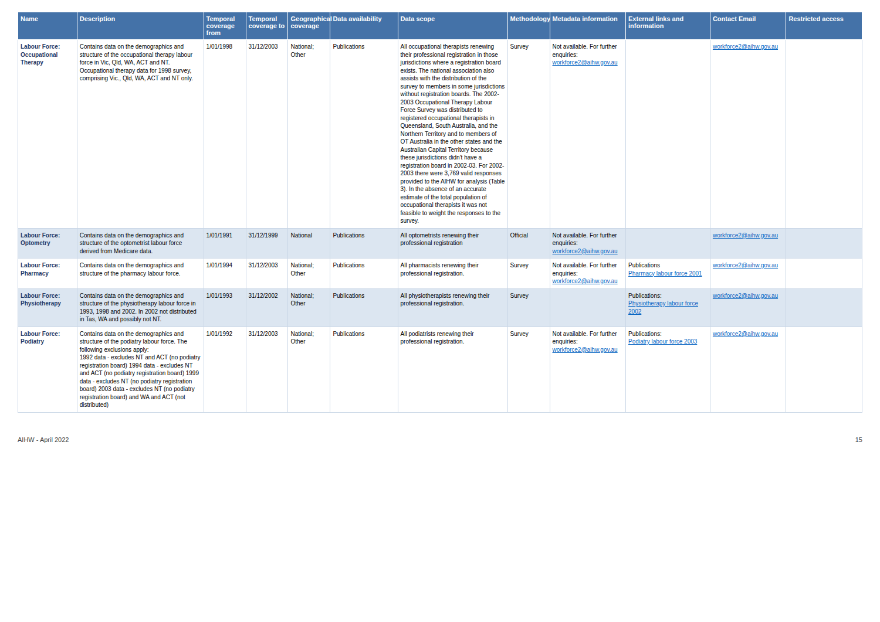| Name | Description | Temporal coverage from | Temporal coverage to | Geographical coverage | Data availability | Data scope | Methodology | Metadata information | External links and information | Contact Email | Restricted access |
| --- | --- | --- | --- | --- | --- | --- | --- | --- | --- | --- | --- |
| Labour Force: Occupational Therapy | Contains data on the demographics and structure of the occupational therapy labour force in Vic, Qld, WA, ACT and NT. Occupational therapy data for 1998 survey, comprising Vic., Qld, WA, ACT and NT only. | 1/01/1998 | 31/12/2003 | National; Other | Publications | All occupational therapists renewing their professional registration in those jurisdictions where a registration board exists. The national association also assists with the distribution of the survey to members in some jurisdictions without registration boards. The 2002-2003 Occupational Therapy Labour Force Survey was distributed to registered occupational therapists in Queensland, South Australia, and the Northern Territory and to members of OT Australia in the other states and the Australian Capital Territory because these jurisdictions didn't have a registration board in 2002-03. For 2002-2003 there were 3,769 valid responses provided to the AIHW for analysis (Table 3). In the absence of an accurate estimate of the total population of occupational therapists it was not feasible to weight the responses to the survey. | Survey | Not available. For further enquiries: workforce2@aihw.gov.au | | workforce2@aihw.gov.au | |
| Labour Force: Optometry | Contains data on the demographics and structure of the optometrist labour force derived from Medicare data. | 1/01/1991 | 31/12/1999 | National | Publications | All optometrists renewing their professional registration | Official | Not available. For further enquiries: workforce2@aihw.gov.au | | workforce2@aihw.gov.au | |
| Labour Force: Pharmacy | Contains data on the demographics and structure of the pharmacy labour force. | 1/01/1994 | 31/12/2003 | National; Other | Publications | All pharmacists renewing their professional registration. | Survey | Not available. For further enquiries: workforce2@aihw.gov.au | Publications Pharmacy labour force 2001 | workforce2@aihw.gov.au | |
| Labour Force: Physiotherapy | Contains data on the demographics and structure of the physiotherapy labour force in 1993, 1998 and 2002. In 2002 not distributed in Tas, WA and possibly not NT. | 1/01/1993 | 31/12/2002 | National; Other | Publications | All physiotherapists renewing their professional registration. | Survey | | Publications: Physiotherapy labour force 2002 | workforce2@aihw.gov.au | |
| Labour Force: Podiatry | Contains data on the demographics and structure of the podiatry labour force. The following exclusions apply: 1992 data - excludes NT and ACT (no podiatry registration board) 1994 data - excludes NT and ACT (no podiatry registration board) 1999 data - excludes NT (no podiatry registration board) 2003 data - excludes NT (no podiatry registration board) and WA and ACT (not distributed) | 1/01/1992 | 31/12/2003 | National; Other | Publications | All podiatrists renewing their professional registration. | Survey | Not available. For further enquiries: workforce2@aihw.gov.au | Publications: Podiatry labour force 2003 | workforce2@aihw.gov.au | |
AIHW - April 2022
15